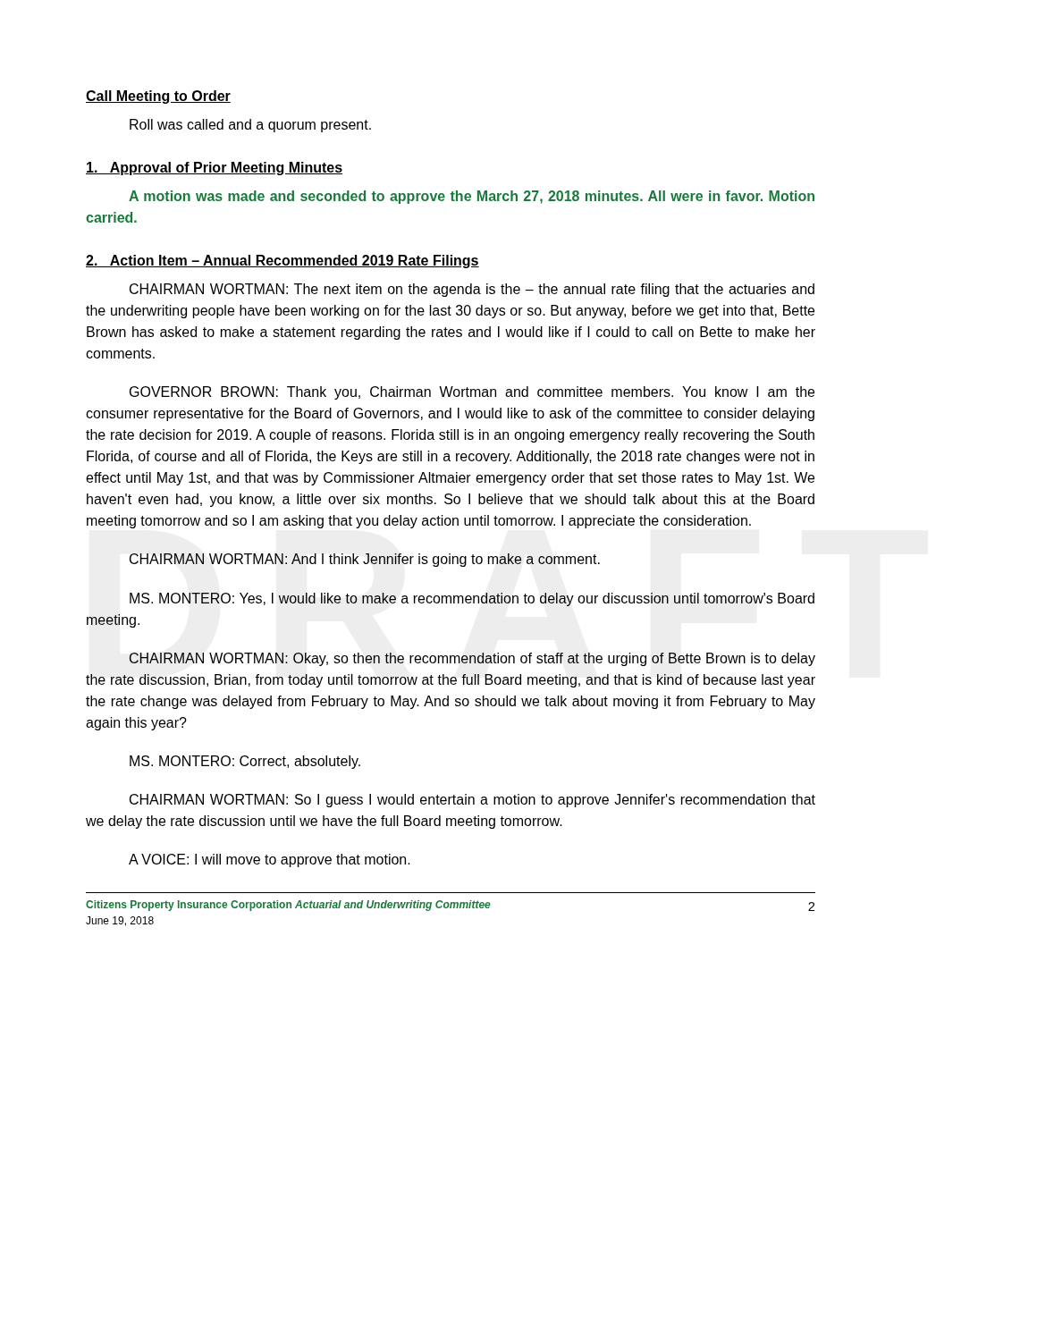DRAFT
Call Meeting to Order
Roll was called and a quorum present.
1. Approval of Prior Meeting Minutes
A motion was made and seconded to approve the March 27, 2018 minutes. All were in favor. Motion carried.
2. Action Item – Annual Recommended 2019 Rate Filings
CHAIRMAN WORTMAN: The next item on the agenda is the – the annual rate filing that the actuaries and the underwriting people have been working on for the last 30 days or so. But anyway, before we get into that, Bette Brown has asked to make a statement regarding the rates and I would like if I could to call on Bette to make her comments.
GOVERNOR BROWN: Thank you, Chairman Wortman and committee members. You know I am the consumer representative for the Board of Governors, and I would like to ask of the committee to consider delaying the rate decision for 2019. A couple of reasons. Florida still is in an ongoing emergency really recovering the South Florida, of course and all of Florida, the Keys are still in a recovery. Additionally, the 2018 rate changes were not in effect until May 1st, and that was by Commissioner Altmaier emergency order that set those rates to May 1st. We haven't even had, you know, a little over six months. So I believe that we should talk about this at the Board meeting tomorrow and so I am asking that you delay action until tomorrow. I appreciate the consideration.
CHAIRMAN WORTMAN: And I think Jennifer is going to make a comment.
MS. MONTERO: Yes, I would like to make a recommendation to delay our discussion until tomorrow's Board meeting.
CHAIRMAN WORTMAN: Okay, so then the recommendation of staff at the urging of Bette Brown is to delay the rate discussion, Brian, from today until tomorrow at the full Board meeting, and that is kind of because last year the rate change was delayed from February to May. And so should we talk about moving it from February to May again this year?
MS. MONTERO: Correct, absolutely.
CHAIRMAN WORTMAN: So I guess I would entertain a motion to approve Jennifer's recommendation that we delay the rate discussion until we have the full Board meeting tomorrow.
A VOICE: I will move to approve that motion.
Citizens Property Insurance Corporation Actuarial and Underwriting Committee
June 19, 2018
2